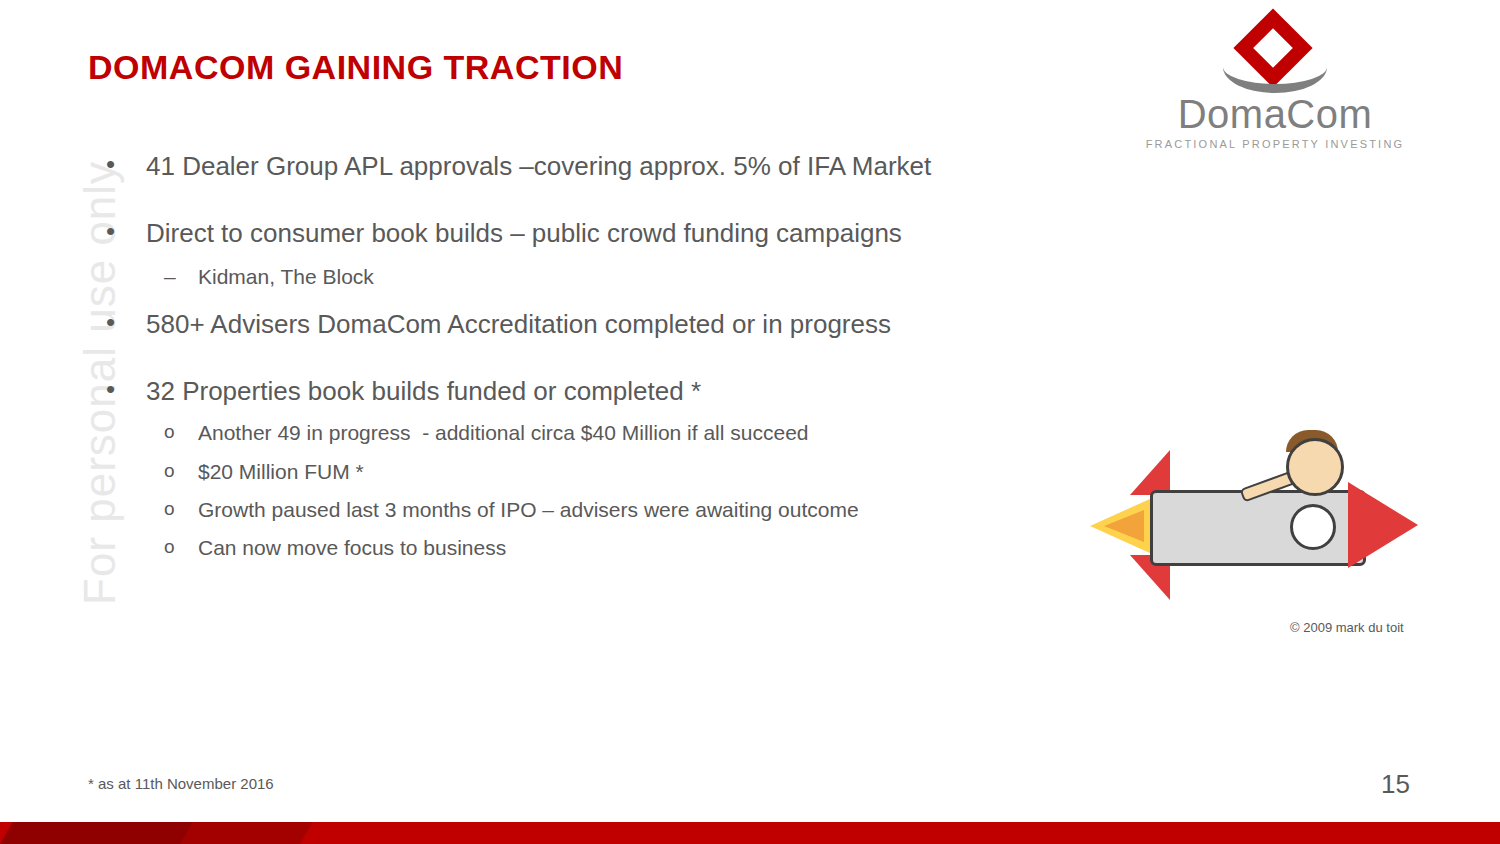For personal use only
DOMACOM GAINING TRACTION
DomaCom
FRACTIONAL PROPERTY INVESTING
41 Dealer Group APL approvals –covering approx. 5% of IFA Market
Direct to consumer book builds – public crowd funding campaigns
Kidman, The Block
580+ Advisers DomaCom Accreditation completed or in progress
32 Properties book builds funded or completed *
Another 49 in progress - additional circa $40 Million if all succeed
$20 Million FUM *
Growth paused last 3 months of IPO – advisers were awaiting outcome
Can now move focus to business
© 2009 mark du toit
* as at 11th November 2016
15